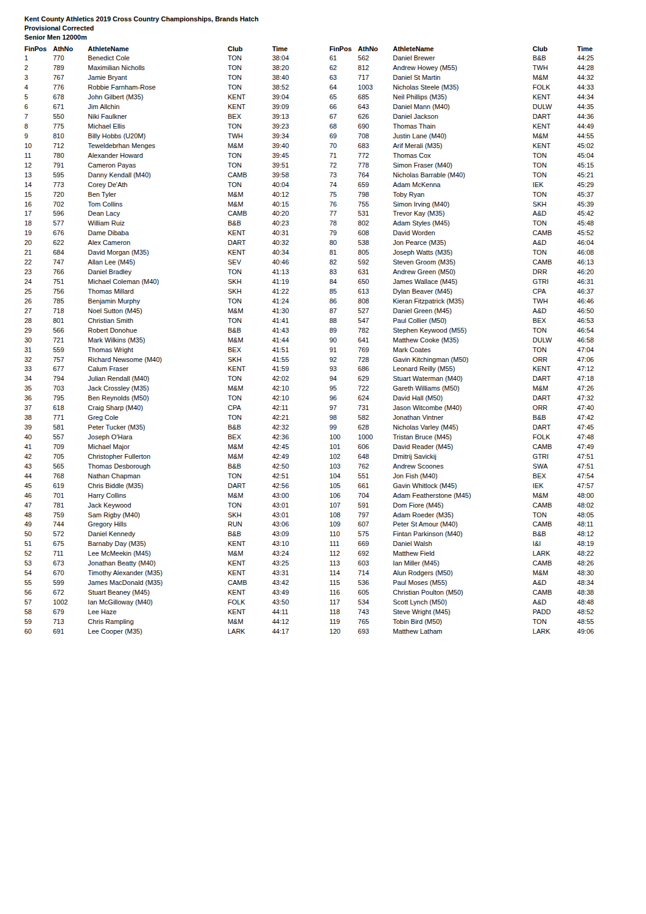Kent County Athletics 2019 Cross Country Championships, Brands Hatch
Provisional Corrected
Senior Men 12000m
| FinPos | AthNo | AthleteName | Club | Time | | FinPos | AthNo | AthleteName | Club | Time |
| --- | --- | --- | --- | --- | --- | --- | --- | --- | --- | --- |
| 1 | 770 | Benedict Cole | TON | 38:04 | | 61 | 562 | Daniel Brewer | B&B | 44:25 |
| 2 | 789 | Maximilian Nicholls | TON | 38:20 | | 62 | 812 | Andrew Howey (M55) | TWH | 44:28 |
| 3 | 767 | Jamie Bryant | TON | 38:40 | | 63 | 717 | Daniel St Martin | M&M | 44:32 |
| 4 | 776 | Robbie Farnham-Rose | TON | 38:52 | | 64 | 1003 | Nicholas Steele (M35) | FOLK | 44:33 |
| 5 | 678 | John Gilbert (M35) | KENT | 39:04 | | 65 | 685 | Neil Phillips (M35) | KENT | 44:34 |
| 6 | 671 | Jim Allchin | KENT | 39:09 | | 66 | 643 | Daniel Mann (M40) | DULW | 44:35 |
| 7 | 550 | Niki Faulkner | BEX | 39:13 | | 67 | 626 | Daniel Jackson | DART | 44:36 |
| 8 | 775 | Michael Ellis | TON | 39:23 | | 68 | 690 | Thomas Thain | KENT | 44:49 |
| 9 | 810 | Billy Hobbs (U20M) | TWH | 39:34 | | 69 | 708 | Justin Lane (M40) | M&M | 44:55 |
| 10 | 712 | Teweldebrhan Menges | M&M | 39:40 | | 70 | 683 | Arif Merali (M35) | KENT | 45:02 |
| 11 | 780 | Alexander Howard | TON | 39:45 | | 71 | 772 | Thomas Cox | TON | 45:04 |
| 12 | 791 | Cameron Payas | TON | 39:51 | | 72 | 778 | Simon Fraser (M40) | TON | 45:15 |
| 13 | 595 | Danny Kendall (M40) | CAMB | 39:58 | | 73 | 764 | Nicholas Barrable (M40) | TON | 45:21 |
| 14 | 773 | Corey De'Ath | TON | 40:04 | | 74 | 659 | Adam McKenna | IEK | 45:29 |
| 15 | 720 | Ben Tyler | M&M | 40:12 | | 75 | 798 | Toby Ryan | TON | 45:37 |
| 16 | 702 | Tom Collins | M&M | 40:15 | | 76 | 755 | Simon Irving (M40) | SKH | 45:39 |
| 17 | 596 | Dean Lacy | CAMB | 40:20 | | 77 | 531 | Trevor Kay (M35) | A&D | 45:42 |
| 18 | 577 | William Ruiz | B&B | 40:23 | | 78 | 802 | Adam Styles (M45) | TON | 45:48 |
| 19 | 676 | Dame Dibaba | KENT | 40:31 | | 79 | 608 | David Worden | CAMB | 45:52 |
| 20 | 622 | Alex Cameron | DART | 40:32 | | 80 | 538 | Jon Pearce (M35) | A&D | 46:04 |
| 21 | 684 | David Morgan (M35) | KENT | 40:34 | | 81 | 805 | Joseph Watts (M35) | TON | 46:08 |
| 22 | 747 | Allan Lee (M45) | SEV | 40:46 | | 82 | 592 | Steven Groom (M35) | CAMB | 46:13 |
| 23 | 766 | Daniel Bradley | TON | 41:13 | | 83 | 631 | Andrew Green (M50) | DRR | 46:20 |
| 24 | 751 | Michael Coleman (M40) | SKH | 41:19 | | 84 | 650 | James Wallace (M45) | GTRI | 46:31 |
| 25 | 756 | Thomas Millard | SKH | 41:22 | | 85 | 613 | Dylan Beaver (M45) | CPA | 46:37 |
| 26 | 785 | Benjamin Murphy | TON | 41:24 | | 86 | 808 | Kieran Fitzpatrick (M35) | TWH | 46:46 |
| 27 | 718 | Noel Sutton (M45) | M&M | 41:30 | | 87 | 527 | Daniel Green (M45) | A&D | 46:50 |
| 28 | 801 | Christian Smith | TON | 41:41 | | 88 | 547 | Paul Collier (M50) | BEX | 46:53 |
| 29 | 566 | Robert Donohue | B&B | 41:43 | | 89 | 782 | Stephen Keywood (M55) | TON | 46:54 |
| 30 | 721 | Mark Wilkins (M35) | M&M | 41:44 | | 90 | 641 | Matthew Cooke (M35) | DULW | 46:58 |
| 31 | 559 | Thomas Wright | BEX | 41:51 | | 91 | 769 | Mark Coates | TON | 47:04 |
| 32 | 757 | Richard Newsome (M40) | SKH | 41:55 | | 92 | 728 | Gavin Kitchingman (M50) | ORR | 47:06 |
| 33 | 677 | Calum Fraser | KENT | 41:59 | | 93 | 686 | Leonard Reilly (M55) | KENT | 47:12 |
| 34 | 794 | Julian Rendall (M40) | TON | 42:02 | | 94 | 629 | Stuart Waterman (M40) | DART | 47:18 |
| 35 | 703 | Jack Crossley (M35) | M&M | 42:10 | | 95 | 722 | Gareth Williams (M50) | M&M | 47:26 |
| 36 | 795 | Ben Reynolds (M50) | TON | 42:10 | | 96 | 624 | David Hall (M50) | DART | 47:32 |
| 37 | 618 | Craig Sharp (M40) | CPA | 42:11 | | 97 | 731 | Jason Witcombe (M40) | ORR | 47:40 |
| 38 | 771 | Greg Cole | TON | 42:21 | | 98 | 582 | Jonathan Vintner | B&B | 47:42 |
| 39 | 581 | Peter Tucker (M35) | B&B | 42:32 | | 99 | 628 | Nicholas Varley (M45) | DART | 47:45 |
| 40 | 557 | Joseph O'Hara | BEX | 42:36 | | 100 | 1000 | Tristan Bruce (M45) | FOLK | 47:48 |
| 41 | 709 | Michael Major | M&M | 42:45 | | 101 | 606 | David Reader (M45) | CAMB | 47:49 |
| 42 | 705 | Christopher Fullerton | M&M | 42:49 | | 102 | 648 | Dmitrij Savickij | GTRI | 47:51 |
| 43 | 565 | Thomas Desborough | B&B | 42:50 | | 103 | 762 | Andrew Scoones | SWA | 47:51 |
| 44 | 768 | Nathan Chapman | TON | 42:51 | | 104 | 551 | Jon Fish (M40) | BEX | 47:54 |
| 45 | 619 | Chris Biddle (M35) | DART | 42:56 | | 105 | 661 | Gavin Whitlock (M45) | IEK | 47:57 |
| 46 | 701 | Harry Collins | M&M | 43:00 | | 106 | 704 | Adam Featherstone (M45) | M&M | 48:00 |
| 47 | 781 | Jack Keywood | TON | 43:01 | | 107 | 591 | Dom Fiore (M45) | CAMB | 48:02 |
| 48 | 759 | Sam Rigby (M40) | SKH | 43:01 | | 108 | 797 | Adam Roeder (M35) | TON | 48:05 |
| 49 | 744 | Gregory Hills | RUN | 43:06 | | 109 | 607 | Peter St Amour (M40) | CAMB | 48:11 |
| 50 | 572 | Daniel Kennedy | B&B | 43:09 | | 110 | 575 | Fintan Parkinson (M40) | B&B | 48:12 |
| 51 | 675 | Barnaby Day (M35) | KENT | 43:10 | | 111 | 669 | Daniel Walsh | I&I | 48:19 |
| 52 | 711 | Lee McMeekin (M45) | M&M | 43:24 | | 112 | 692 | Matthew Field | LARK | 48:22 |
| 53 | 673 | Jonathan Beatty (M40) | KENT | 43:25 | | 113 | 603 | Ian Miller (M45) | CAMB | 48:26 |
| 54 | 670 | Timothy Alexander (M35) | KENT | 43:31 | | 114 | 714 | Alun Rodgers (M50) | M&M | 48:30 |
| 55 | 599 | James MacDonald (M35) | CAMB | 43:42 | | 115 | 536 | Paul Moses (M55) | A&D | 48:34 |
| 56 | 672 | Stuart Beaney (M45) | KENT | 43:49 | | 116 | 605 | Christian Poulton (M50) | CAMB | 48:38 |
| 57 | 1002 | Ian McGilloway (M40) | FOLK | 43:50 | | 117 | 534 | Scott Lynch (M50) | A&D | 48:48 |
| 58 | 679 | Lee Haze | KENT | 44:11 | | 118 | 743 | Steve Wright (M45) | PADD | 48:52 |
| 59 | 713 | Chris Rampling | M&M | 44:12 | | 119 | 765 | Tobin Bird (M50) | TON | 48:55 |
| 60 | 691 | Lee Cooper (M35) | LARK | 44:17 | | 120 | 693 | Matthew Latham | LARK | 49:06 |